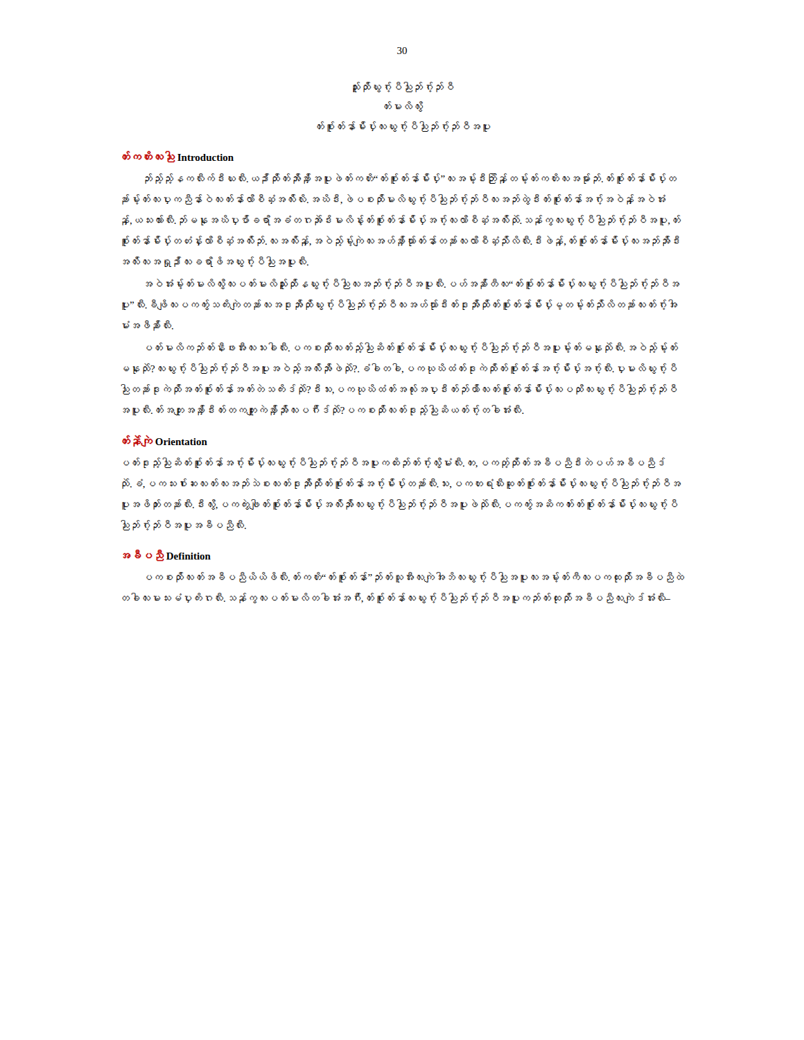30
သူၣ်ထိၣ်ယွၤဂ့ၢ်ပီညါဘၣ်ဂ့ၢ်ဘၣ်ဝီ
တၢ်မၤလိလွံၢ်
တၢ်စူၢ်တၢ်နာ်မိၢ်ပှၢ်လၢယွၤဂ့ၢ်ပီညါဘၣ်ဂ့ၢ်ဘၣ်ဝီအပူၤ
တၢ်ကတိၤလၢညါ
Introduction
ဘၣ်သ့ၣ်သ့ၣ်နကလီၤက်ဒီးယၤလီၤ.ယဒိၣ်ထိၣ်တၢ်အိၣ်ဖှိၣ်အပူၤဖဲတၢ်ကတိၤ“တၢ်စူၢ်တၢ်နာ်မိၢ်ပှၢ်”လၢအမ့ၢ်ဒီးဘြဲၣ်နှၣ်တမ့ၢ်တၢ်ကတိၤလၢအမုာ်ဘၣ်.တၢ်စူၢ်တၢ်နာ်မိၢ်ပှၢ်တဖၣ်မ့ၢ်တၢ်လၢပှၤကညီနာ်ဝဲလၢတၢ်နာ်လံာ်စီဆှံအလိၢ်လိၤ.အဃိဒီး,ဖဲပစးထိၣ်မၤလိယွၤဂ့ၢ်ပီညါဘၣ်ဂ့ၢ်ဘၣ်ဝီလၢအဘၣ်ထွဲဒီးတၢ်စူၢ်တၢ်နာ်အဂ့ၢ်အဝဲနှၣ်အဝဲအံၤနှၣ်,ယသးလၢာ်လီၤ.ဘၣ်မနုၤအဃိပှၤပိာ်ခရံာ်အခံတဂၤအဲၣ်ဒိးမၤလိန့ၢ်တၢ်စူၢ်တၢ်နာ်မိၢ်ပှၢ်အဂ့ၢ်လၢလံာ်စီဆှံအလိၢ်လဲၣ်.သနၣ်ကွလၢယွၤဂ့ၢ်ပီညါဘၣ်ဂ့ၢ်ဘၣ်ဝီအပူၤ,တၢ်စူၢ်တၢ်နာ်မိၢ်ပှၢ်တဟံးနှၢ်လံာ်စီဆှံအလိၢ်ဘၣ်.လၢအလိၢ်နှၣ်,အဝဲသ့ၣ်မ့ၢ်ကျဲလၢအဟ်ဖှိၣ်ဃုာ်တၢ်နာ်တဖၣ်လၢလံာ်စီဆှံသိၣ်လိလီၤ.ဒီးဖဲနှၣ်,တၢ်စူၢ်တၢ်နာ်မိၢ်ပှၢ်လၢအဘၣ်အိၣ်ဒီးအလိၢ်လၢအရှုဒိၣ်လၢခရံာ်ဖိအယွၤဂ့ၢ်ပီညါအပူၤလီၤ.
အဝဲအံၤမ့ၢ်တၢ်မၤလိလွံၢ်လၢပတၢ်မၤလိသူၣ်ထိၣ်နယွၤဂ့ၢ်ပီညါလၢအဘၣ်ဂ့ၢ်ဘၣ်ဝီအပူၤလီၤ.ပဟ်အခိၣ်တီလၢ“တၢ်စူၢ်တၢ်နာ်မိၢ်ပှၢ်လၢယွၤဂ့ၢ်ပီညါဘၣ်ဂ့ၢ်ဘၣ်ဝီအပူၤ”လီၤ.ခီဖျိလၢပကကွၢ်သကိးကျဲတဖၣ်လၢအဒုးအိၣ်ထိၣ်ယွၤဂ့ၢ်ပီညါဘၣ်ဂ့ၢ်ဘၣ်ဝီလၢအဟ်ဃုာ်ဒီးတၢ်ဒုးအိၣ်ထိၣ်တၢ်စူၢ်တၢ်နာ်မိၢ်ပှၢ်မ့တမ့ၢ်တၢ်သိၣ်လိတဖၣ်လၢတၢ်ဂ့ၢ်အါမံၤအဖီခိၣ်လီၤ.
ပတၢ်မၤလိကဘၣ်တၢ်နီၤဖးအီၤလၢသၢခါလီၤ.ပကစးထိၣ်လၢတၢ်သ့ၣ်ညါဆိတၢ်စူၢ်တၢ်နာ်မိၢ်ပှၢ်လၢယွၤဂ့ၢ်ပီညါဘၣ်ဂ့ၢ်ဘၣ်ဝီအပူၤမ့ၢ်တၢ်မနုၤလဲၣ်လီၤ.အဝဲသ့ၣ်မ့ၢ်တၢ်မနုၤလဲၣ်?လၢယွၤဂ့ၢ်ပီညါဘၣ်ဂ့ၢ်ဘၣ်ဝီအပူၤအဝဲသ့ၣ်အလိၢ်အိၣ်ဖဲလဲၣ်?.ခံခါတခါ,ပကဃုဃိထံတၢ်ဒုးကဲထိၣ်တၢ်စူၢ်တၢ်နာ်အဂ့ၢ်မိၢ်ပှၢ်အဂ့ၢ်လီၤ.ပှၤမၤလိယွၤဂ့ၢ်ပီညါတဖၣ်ဒုးကဲထိၣ်အတၢ်စူၢ်တၢ်နာ်အတၢ်တဲသကိးဒ်လဲၣ်?ဒီးသၢ,ပကဃုဃိထံတၢ်အလုၢ်အပှၤဒီးတၢ်ဘၣ်ယိာ်လၢတၢ်စူၢ်တၢ်နာ်မိၢ်ပှၢ်လၢပထံၣ်လၢယွၤဂ့ၢ်ပီညါဘၣ်ဂ့ၢ်ဘၣ်ဝီအပူၤလီၤ.တၢ်အဘျုးအဖှိၣ်ဒီးတၢ်တကဘျူးကဲဖှိၣ်အိၣ်လၢပဂီၢ်ဒ်လဲၣ်?ပကစးထိၣ်လၢတၢ်ဒုးသ့ၣ်ညါဆိယတၢ်ဂ့ၢ်တခါအံၤလီၤ.
တၢ်နဲၣ်ကျဲ
Orientation
ပတၢ်ဒုးသ့ၣ်ညါဆိတၢ်စူၢ်တၢ်နာ်အဂ့ၢ်မိၢ်ပှၢ်လၢယွၤဂ့ၢ်ပီညါဘၣ်ဂ့ၢ်ဘၣ်ဝီအပူၤကထိးဘၣ်တၢ်ဂ့ၢ်လွံၢ်မံၤလီၤ.တၢ,ပကဟ့ၣ်ထိၣ်တၢ်အခီပညီဒီးတဲပဟ်အခီပညီဒ်လဲၣ်.ခံ,ပကသးစၢၢ်ဆၢလၢတၢ်လၢအဘၣ်သဲစးလၢတၢ်ဒုးအိၣ်ထိၣ်တၢ်စူၢ်တၢ်နာ်အဂ့ၢ်မိၢ်ပှၢ်တဖၣ်လီၤ.သၢ,ပကတၤရံးဃီၤဆူတၢ်စူၢ်တၢ်နာ်မိၢ်ပှၢ်လၢယွၤဂ့ၢ်ပီညါဘၣ်ဂ့ၢ်ဘၣ်ဝီအပူၤအဖိတၢၣ်တဖၣ်လီၤ.ဒီးလွံၢ်,ပကကွဲးဖျါတၢ်စူၢ်တၢ်နာ်မိၢ်ပှၢ်အလိၢ်အိၣ်လၢယွၤဂ့ၢ်ပီညါဘၣ်ဂ့ၢ်ဘၣ်ဝီအပူၤဖဲလဲၣ်လီၤ.ပကကွၢ်အဆိကတၢၢ်တၢ်စူၢ်တၢ်နာ်မိၢ်ပှၢ်လၢယွၤဂ့ၢ်ပီညါဘၣ်ဂ့ၢ်ဘၣ်ဝီအပူၤအခီပညီလီၤ.
အခီပညီ
Definition
ပကစးထိၣ်လၢတၢ်အခီပညီယိယိဖိလီၤ.တၢ်ကတိၤ“တၢ်စူၢ်တၢ်နာ်”ဘၣ်တၢ်သူအီၤလၢကျဲအါဘိလၢယွၤဂ့ၢ်ပီညါအပူၤလၢအမ့ၢ်တၢ်ကီလၢပကထုးထိၣ်အခီပညီထဲတခါလၢမၤသးမံပှၤကိးဂၤလီၤ.သနၣ်ကွလၢပတၢ်မၤလိတခါအံၤအဂီၢ်,တၢ်စူၢ်တၢ်နာ်လၢယွၤဂ့ၢ်ပီညါဘၣ်ဂ့ၢ်ဘၣ်ဝီအပူၤကဘၣ်တၢ်ထုးထိၣ်အခီပညီလၢကျဲဒ်အံၤလီၤ–